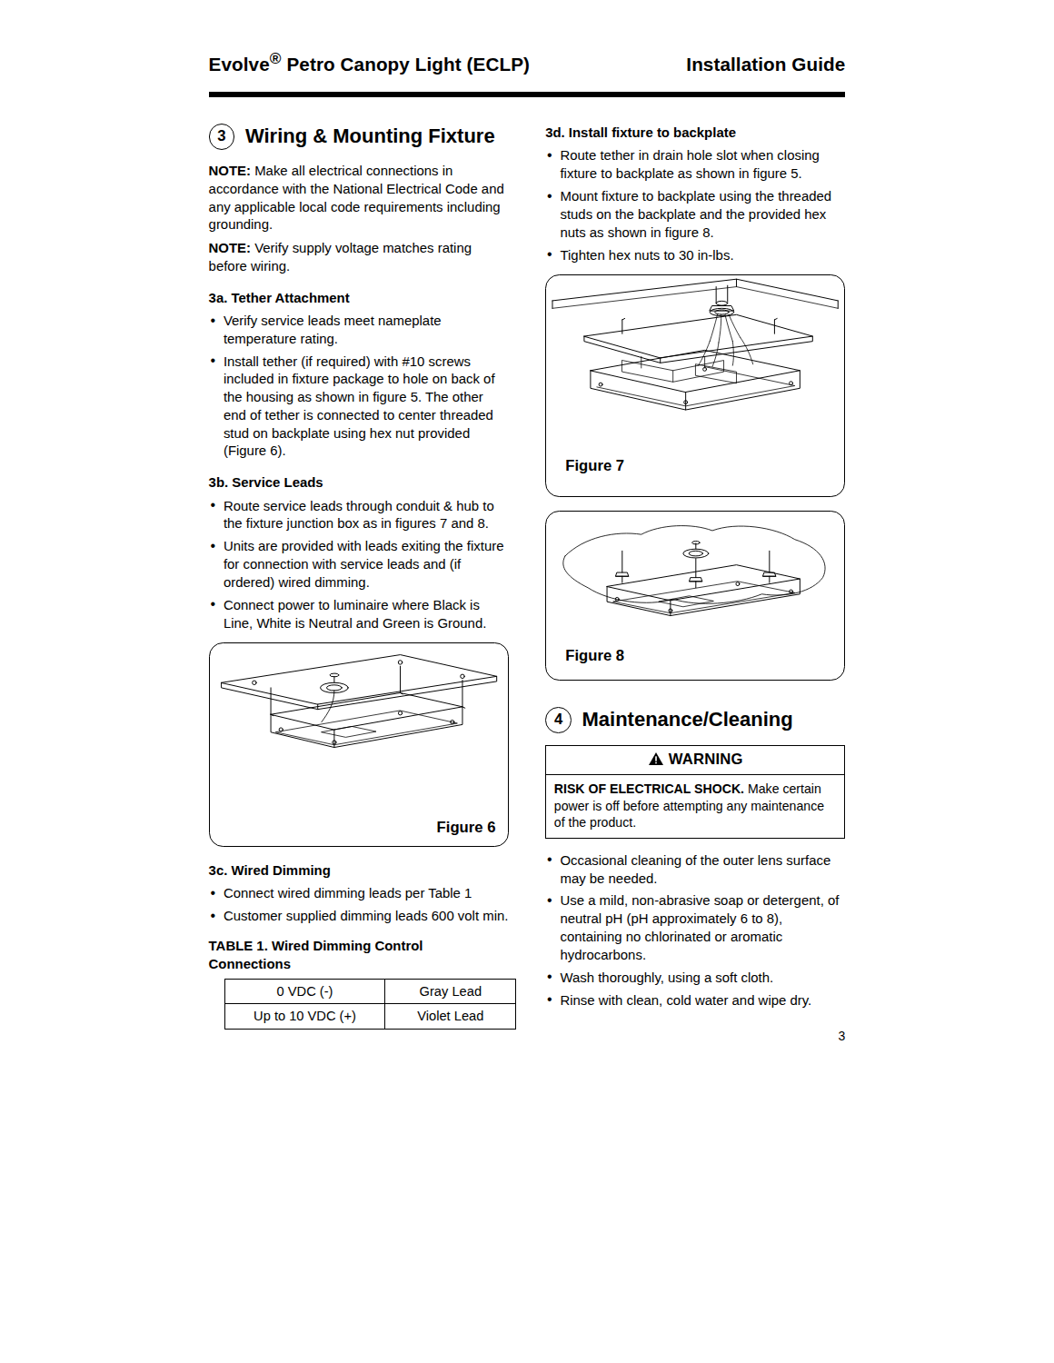Evolve® Petro Canopy Light (ECLP)
Installation Guide
3 Wiring & Mounting Fixture
NOTE: Make all electrical connections in accordance with the National Electrical Code and any applicable local code requirements including grounding.
NOTE: Verify supply voltage matches rating before wiring.
3a. Tether Attachment
Verify service leads meet nameplate temperature rating.
Install tether (if required) with #10 screws included in fixture package to hole on back of the housing as shown in figure 5. The other end of tether is connected to center threaded stud on backplate using hex nut provided (Figure 6).
3b. Service Leads
Route service leads through conduit & hub to the fixture junction box as in figures 7 and 8.
Units are provided with leads exiting the fixture for connection with service leads and (if ordered) wired dimming.
Connect power to luminaire where Black is Line, White is Neutral and Green is Ground.
Figure 6
3c. Wired Dimming
Connect wired dimming leads per Table 1
Customer supplied dimming leads 600 volt min.
TABLE 1. Wired Dimming Control Connections
| 0 VDC (-) | Gray Lead |
| Up to 10 VDC (+) | Violet Lead |
3d. Install fixture to backplate
Route tether in drain hole slot when closing fixture to backplate as shown in figure 5.
Mount fixture to backplate using the threaded studs on the backplate and the provided hex nuts as shown in figure 8.
Tighten hex nuts to 30 in-lbs.
Figure 7
Figure 8
4 Maintenance/Cleaning
WARNING
RISK OF ELECTRICAL SHOCK. Make certain power is off before attempting any maintenance of the product.
Occasional cleaning of the outer lens surface may be needed.
Use a mild, non-abrasive soap or detergent, of neutral pH (pH approximately 6 to 8), containing no chlorinated or aromatic hydrocarbons.
Wash thoroughly, using a soft cloth.
Rinse with clean, cold water and wipe dry.
3